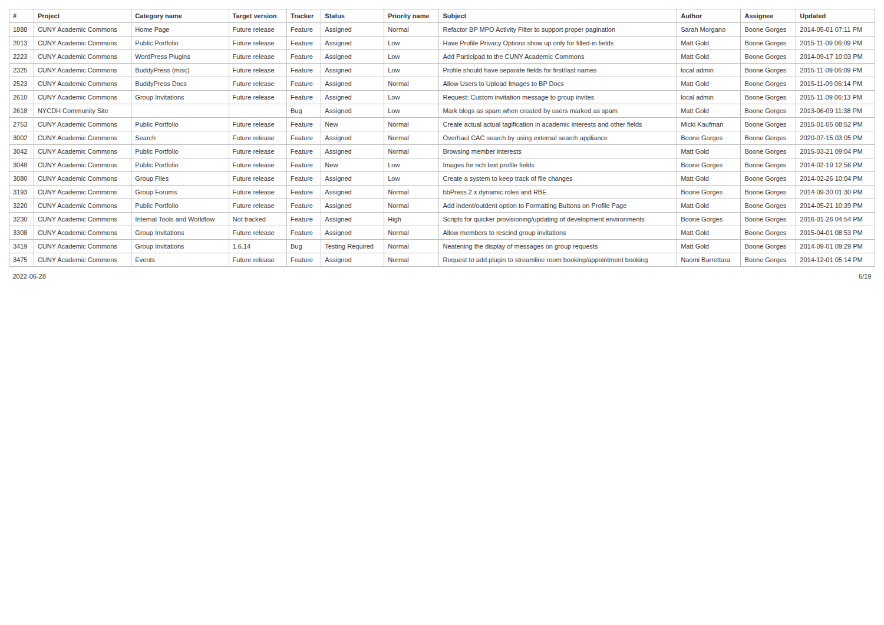| # | Project | Category name | Target version | Tracker | Status | Priority name | Subject | Author | Assignee | Updated |
| --- | --- | --- | --- | --- | --- | --- | --- | --- | --- | --- |
| 1888 | CUNY Academic Commons | Home Page | Future release | Feature | Assigned | Normal | Refactor BP MPO Activity Filter to support proper pagination | Sarah Morgano | Boone Gorges | 2014-05-01 07:11 PM |
| 2013 | CUNY Academic Commons | Public Portfolio | Future release | Feature | Assigned | Low | Have Profile Privacy Options show up only for filled-in fields | Matt Gold | Boone Gorges | 2015-11-09 06:09 PM |
| 2223 | CUNY Academic Commons | WordPress Plugins | Future release | Feature | Assigned | Low | Add Participad to the CUNY Academic Commons | Matt Gold | Boone Gorges | 2014-09-17 10:03 PM |
| 2325 | CUNY Academic Commons | BuddyPress (misc) | Future release | Feature | Assigned | Low | Profile should have separate fields for first/last names | local admin | Boone Gorges | 2015-11-09 06:09 PM |
| 2523 | CUNY Academic Commons | BuddyPress Docs | Future release | Feature | Assigned | Normal | Allow Users to Upload Images to BP Docs | Matt Gold | Boone Gorges | 2015-11-09 06:14 PM |
| 2610 | CUNY Academic Commons | Group Invitations | Future release | Feature | Assigned | Low | Request: Custom invitation message to group invites | local admin | Boone Gorges | 2015-11-09 06:13 PM |
| 2618 | NYCDH Community Site | | | Bug | Assigned | Low | Mark blogs as spam when created by users marked as spam | Matt Gold | Boone Gorges | 2013-06-09 11:38 PM |
| 2753 | CUNY Academic Commons | Public Portfolio | Future release | Feature | New | Normal | Create actual actual tagification in academic interests and other fields | Micki Kaufman | Boone Gorges | 2015-01-05 08:52 PM |
| 3002 | CUNY Academic Commons | Search | Future release | Feature | Assigned | Normal | Overhaul CAC search by using external search appliance | Boone Gorges | Boone Gorges | 2020-07-15 03:05 PM |
| 3042 | CUNY Academic Commons | Public Portfolio | Future release | Feature | Assigned | Normal | Browsing member interests | Matt Gold | Boone Gorges | 2015-03-21 09:04 PM |
| 3048 | CUNY Academic Commons | Public Portfolio | Future release | Feature | New | Low | Images for rich text profile fields | Boone Gorges | Boone Gorges | 2014-02-19 12:56 PM |
| 3080 | CUNY Academic Commons | Group Files | Future release | Feature | Assigned | Low | Create a system to keep track of file changes | Matt Gold | Boone Gorges | 2014-02-26 10:04 PM |
| 3193 | CUNY Academic Commons | Group Forums | Future release | Feature | Assigned | Normal | bbPress 2.x dynamic roles and RBE | Boone Gorges | Boone Gorges | 2014-09-30 01:30 PM |
| 3220 | CUNY Academic Commons | Public Portfolio | Future release | Feature | Assigned | Normal | Add indent/outdent option to Formatting Buttons on Profile Page | Matt Gold | Boone Gorges | 2014-05-21 10:39 PM |
| 3230 | CUNY Academic Commons | Internal Tools and Workflow | Not tracked | Feature | Assigned | High | Scripts for quicker provisioning/updating of development environments | Boone Gorges | Boone Gorges | 2016-01-26 04:54 PM |
| 3308 | CUNY Academic Commons | Group Invitations | Future release | Feature | Assigned | Normal | Allow members to rescind group invitations | Matt Gold | Boone Gorges | 2015-04-01 08:53 PM |
| 3419 | CUNY Academic Commons | Group Invitations | 1.6.14 | Bug | Testing Required | Normal | Neatening the display of messages on group requests | Matt Gold | Boone Gorges | 2014-09-01 09:29 PM |
| 3475 | CUNY Academic Commons | Events | Future release | Feature | Assigned | Normal | Request to add plugin to streamline room booking/appointment booking | Naomi Barrettara | Boone Gorges | 2014-12-01 05:14 PM |
| 2022-06-28 | 6/19 |